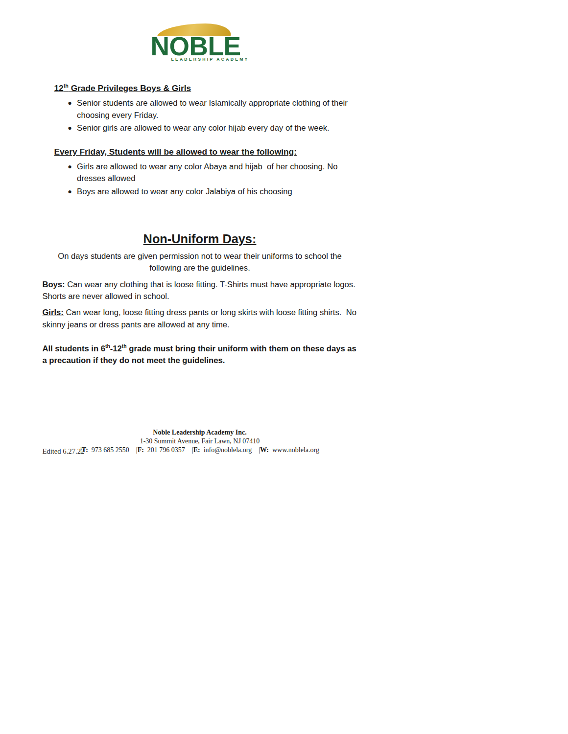NOBLE Leadership Academy
12th Grade Privileges Boys & Girls
Senior students are allowed to wear Islamically appropriate clothing of their choosing every Friday.
Senior girls are allowed to wear any color hijab every day of the week.
Every Friday, Students will be allowed to wear the following:
Girls are allowed to wear any color Abaya and hijab of her choosing. No dresses allowed
Boys are allowed to wear any color Jalabiya of his choosing
Non-Uniform Days:
On days students are given permission not to wear their uniforms to school the following are the guidelines.
Boys: Can wear any clothing that is loose fitting. T-Shirts must have appropriate logos. Shorts are never allowed in school.
Girls: Can wear long, loose fitting dress pants or long skirts with loose fitting shirts. No skinny jeans or dress pants are allowed at any time.
All students in 6th-12th grade must bring their uniform with them on these days as a precaution if they do not meet the guidelines.
Noble Leadership Academy Inc.
1-30 Summit Avenue, Fair Lawn, NJ 07410
|T: 973 685 2550 |F: 201 796 0357 |E: info@noblela.org |W: www.noblela.org
Edited 6.27.22